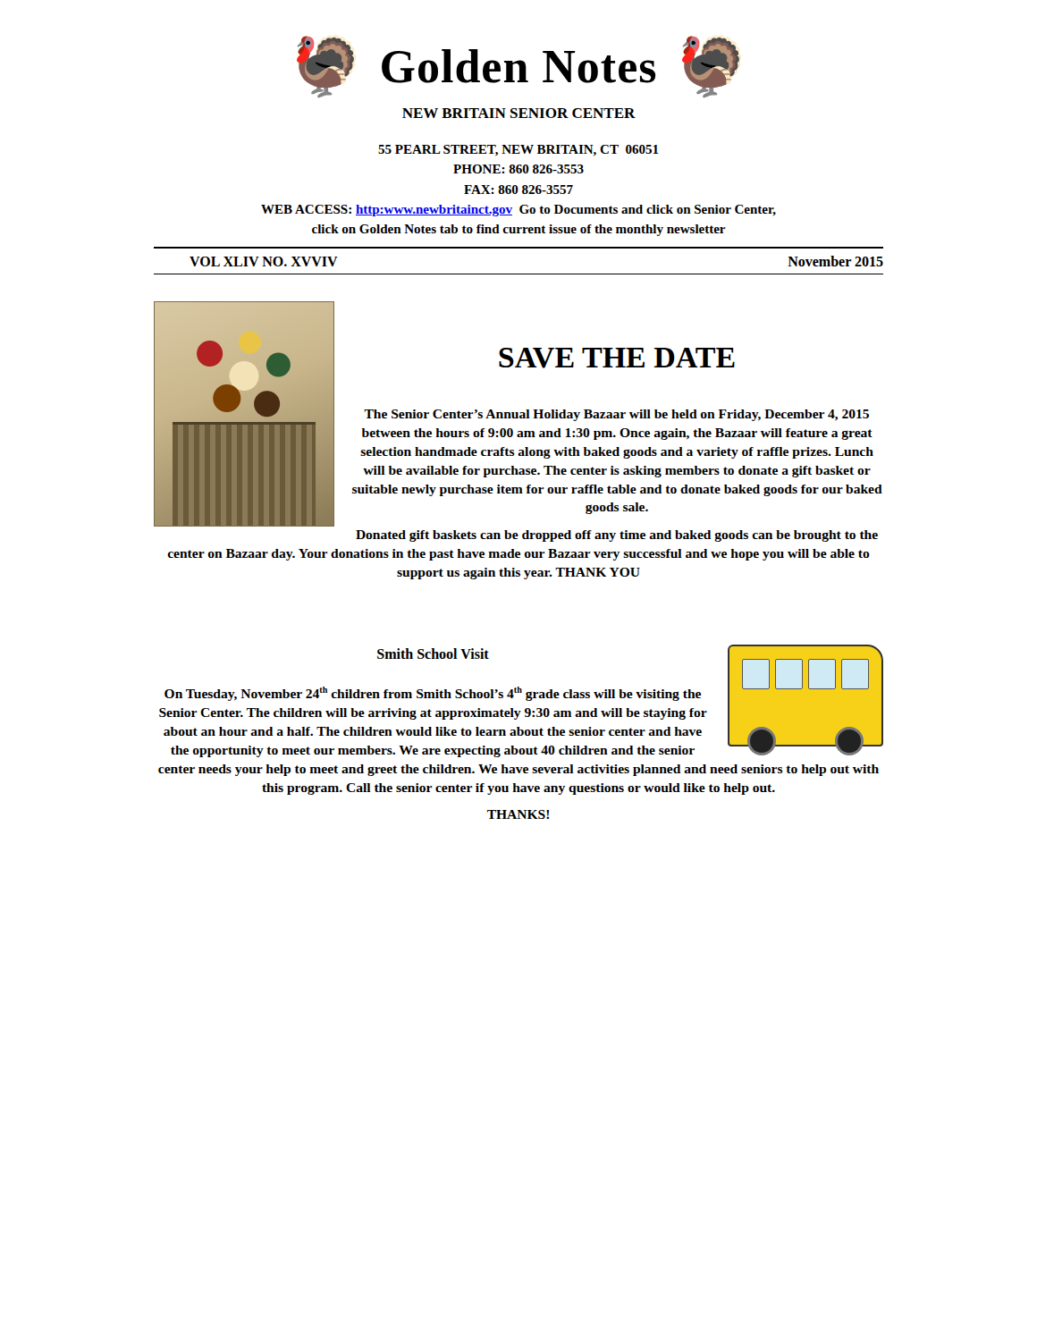🦃
Golden Notes
🦃
NEW BRITAIN SENIOR CENTER
55 PEARL STREET, NEW BRITAIN, CT 06051
PHONE: 860 826-3553
FAX: 860 826-3557
WEB ACCESS: http:www.newbritainct.gov Go to Documents and click on Senior Center,
click on Golden Notes tab to find current issue of the monthly newsletter
VOL XLIV NO. XVVIV November 2015
SAVE THE DATE
The Senior Center’s Annual Holiday Bazaar will be held on Friday, December 4, 2015 between the hours of 9:00 am and 1:30 pm. Once again, the Bazaar will feature a great selection handmade crafts along with baked goods and a variety of raffle prizes. Lunch will be available for purchase. The center is asking members to donate a gift basket or suitable newly purchase item for our raffle table and to donate baked goods for our baked goods sale.
Donated gift baskets can be dropped off any time and baked goods can be brought to the center on Bazaar day. Your donations in the past have made our Bazaar very successful and we hope you will be able to support us again this year. THANK YOU
SCHOOL
Smith School Visit
On Tuesday, November 24th children from Smith School’s 4th grade class will be visiting the Senior Center. The children will be arriving at approximately 9:30 am and will be staying for about an hour and a half. The children would like to learn about the senior center and have the opportunity to meet our members. We are expecting about 40 children and the senior center needs your help to meet and greet the children. We have several activities planned and need seniors to help out with this program. Call the senior center if you have any questions or would like to help out.
THANKS!